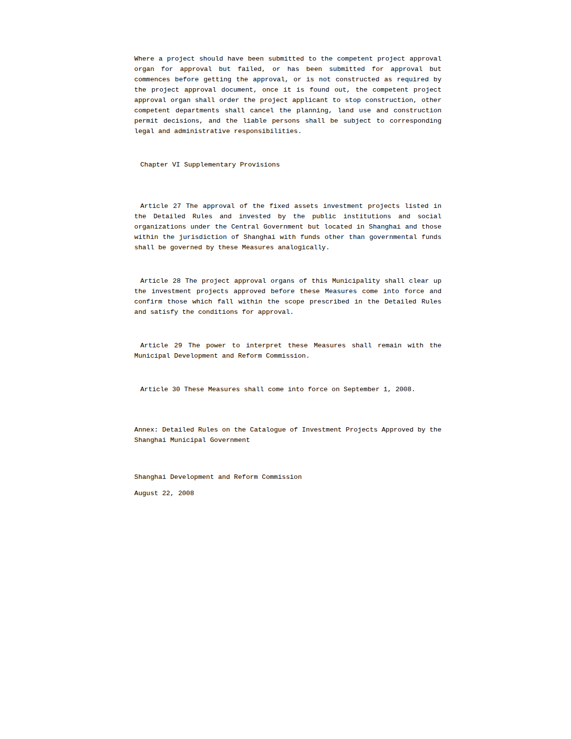Where a project should have been submitted to the competent project approval organ for approval but failed, or has been submitted for approval but commences before getting the approval, or is not constructed as required by the project approval document, once it is found out, the competent project approval organ shall order the project applicant to stop construction, other competent departments shall cancel the planning, land use and construction permit decisions, and the liable persons shall be subject to corresponding legal and administrative responsibilities.
Chapter VI Supplementary Provisions
Article 27 The approval of the fixed assets investment projects listed in the Detailed Rules and invested by the public institutions and social organizations under the Central Government but located in Shanghai and those within the jurisdiction of Shanghai with funds other than governmental funds shall be governed by these Measures analogically.
Article 28 The project approval organs of this Municipality shall clear up the investment projects approved before these Measures come into force and confirm those which fall within the scope prescribed in the Detailed Rules and satisfy the conditions for approval.
Article 29 The power to interpret these Measures shall remain with the Municipal Development and Reform Commission.
Article 30 These Measures shall come into force on September 1, 2008.
Annex: Detailed Rules on the Catalogue of Investment Projects Approved by the Shanghai Municipal Government
Shanghai Development and Reform Commission
August 22, 2008